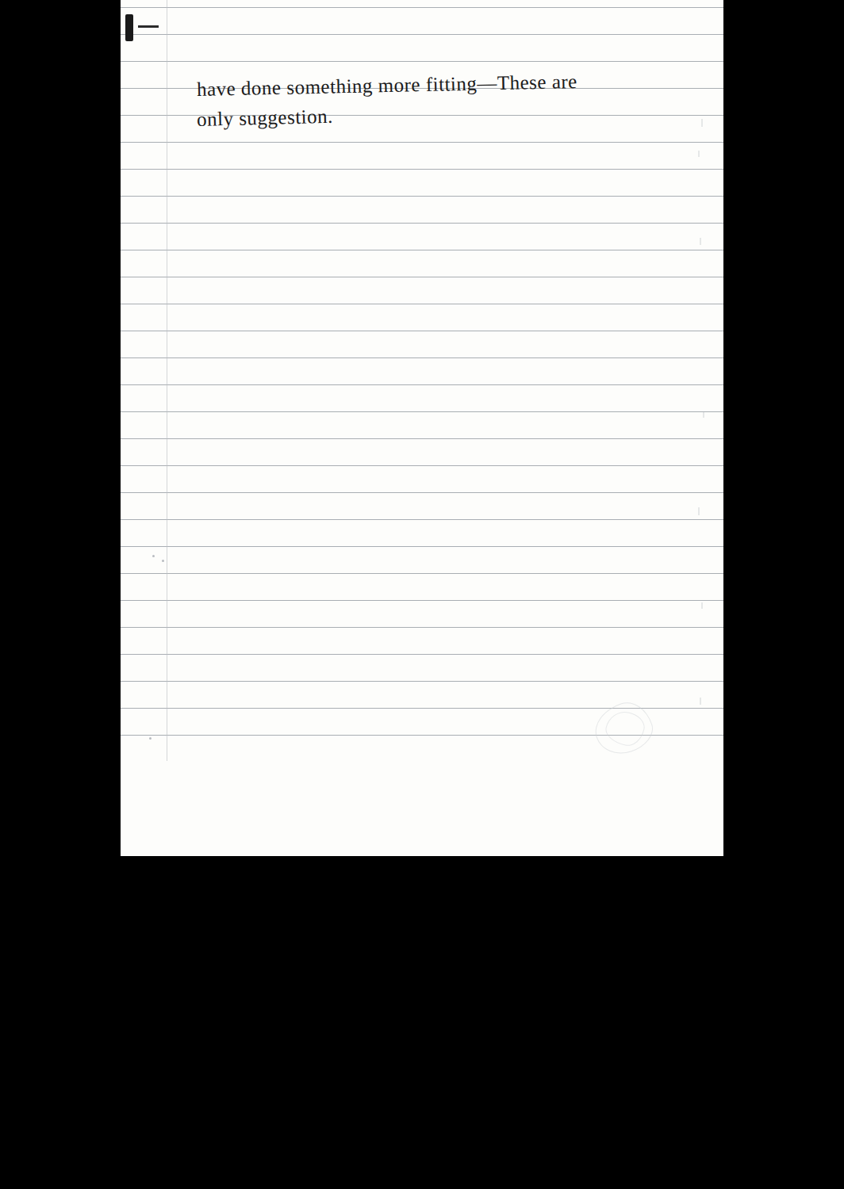have done something more fitting—These are
only suggestion.